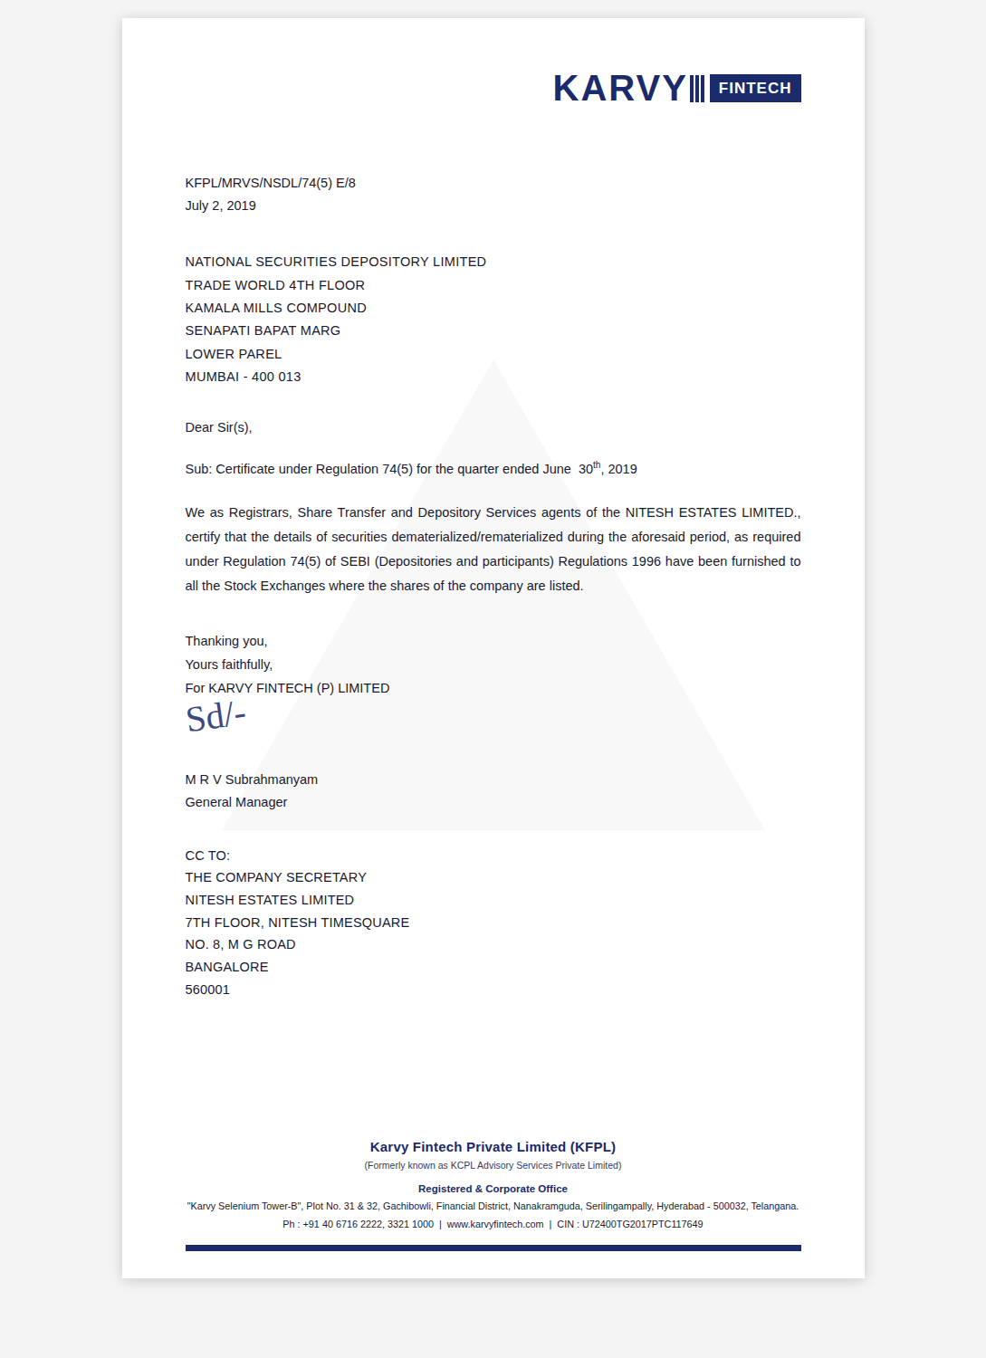KARVY FINTECH
KFPL/MRVS/NSDL/74(5) E/8
July 2, 2019
NATIONAL SECURITIES DEPOSITORY LIMITED
TRADE WORLD 4TH FLOOR
KAMALA MILLS COMPOUND
SENAPATI BAPAT MARG
LOWER PAREL
MUMBAI - 400 013
Dear Sir(s),
Sub: Certificate under Regulation 74(5) for the quarter ended June 30th, 2019
We as Registrars, Share Transfer and Depository Services agents of the NITESH ESTATES LIMITED., certify that the details of securities dematerialized/rematerialized during the aforesaid period, as required under Regulation 74(5) of SEBI (Depositories and participants) Regulations 1996 have been furnished to all the Stock Exchanges where the shares of the company are listed.
Thanking you,
Yours faithfully,
For KARVY FINTECH (P) LIMITED
Sd/-
M R V Subrahmanyam
General Manager
CC TO:
THE COMPANY SECRETARY
NITESH ESTATES LIMITED
7TH FLOOR, NITESH TIMESQUARE
NO. 8, M G ROAD
BANGALORE
560001
Karvy Fintech Private Limited (KFPL)
(Formerly known as KCPL Advisory Services Private Limited)
Registered & Corporate Office
"Karvy Selenium Tower-B", Plot No. 31 & 32, Gachibowli, Financial District, Nanakramguda, Serilingampally, Hyderabad - 500032, Telangana.
Ph : +91 40 6716 2222, 3321 1000 | www.karvyfintech.com | CIN : U72400TG2017PTC117649